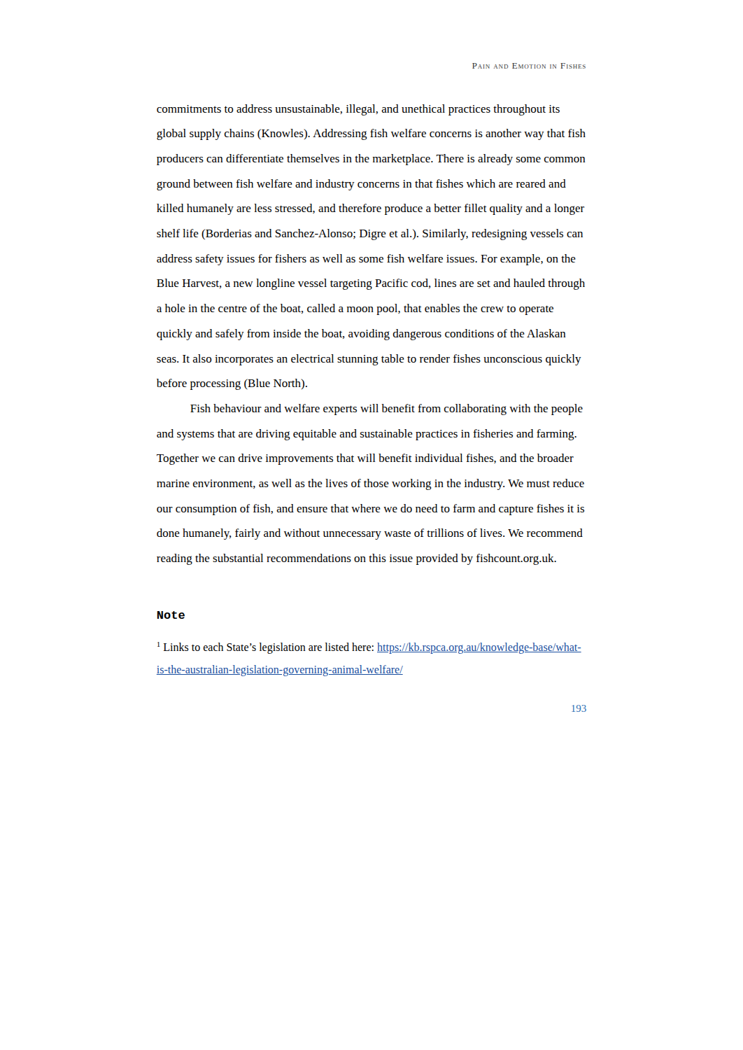Pain and Emotion in Fishes
commitments to address unsustainable, illegal, and unethical practices throughout its global supply chains (Knowles). Addressing fish welfare concerns is another way that fish producers can differentiate themselves in the marketplace. There is already some common ground between fish welfare and industry concerns in that fishes which are reared and killed humanely are less stressed, and therefore produce a better fillet quality and a longer shelf life (Borderias and Sanchez-Alonso; Digre et al.). Similarly, redesigning vessels can address safety issues for fishers as well as some fish welfare issues. For example, on the Blue Harvest, a new longline vessel targeting Pacific cod, lines are set and hauled through a hole in the centre of the boat, called a moon pool, that enables the crew to operate quickly and safely from inside the boat, avoiding dangerous conditions of the Alaskan seas. It also incorporates an electrical stunning table to render fishes unconscious quickly before processing (Blue North).
Fish behaviour and welfare experts will benefit from collaborating with the people and systems that are driving equitable and sustainable practices in fisheries and farming. Together we can drive improvements that will benefit individual fishes, and the broader marine environment, as well as the lives of those working in the industry. We must reduce our consumption of fish, and ensure that where we do need to farm and capture fishes it is done humanely, fairly and without unnecessary waste of trillions of lives. We recommend reading the substantial recommendations on this issue provided by fishcount.org.uk.
Note
1 Links to each State’s legislation are listed here: https://kb.rspca.org.au/knowledge-base/what-is-the-australian-legislation-governing-animal-welfare/
193